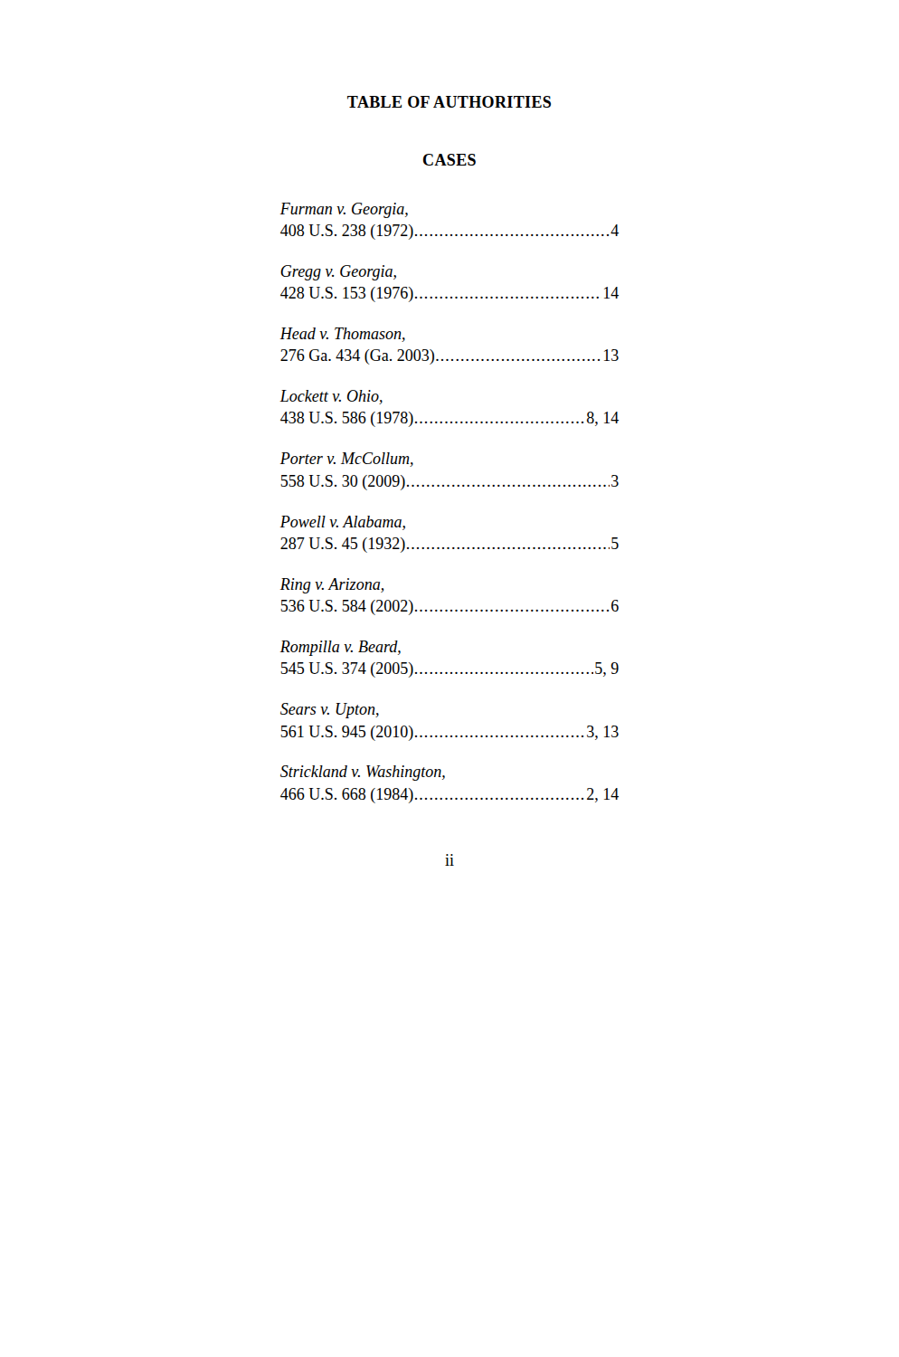Table of Authorities
Cases
Furman v. Georgia, 408 U.S. 238 (1972) ....................................................................................... 4
Gregg v. Georgia, 428 U.S. 153 (1976) ....................................................................................... 14
Head v. Thomason, 276 Ga. 434 (Ga. 2003) ....................................................................................... 13
Lockett v. Ohio, 438 U.S. 586 (1978) ....................................................................................... 8, 14
Porter v. McCollum, 558 U.S. 30 (2009) ....................................................................................... 3
Powell v. Alabama, 287 U.S. 45 (1932) ....................................................................................... 5
Ring v. Arizona, 536 U.S. 584 (2002) ....................................................................................... 6
Rompilla v. Beard, 545 U.S. 374 (2005) ....................................................................................... 5, 9
Sears v. Upton, 561 U.S. 945 (2010) ....................................................................................... 3, 13
Strickland v. Washington, 466 U.S. 668 (1984) ....................................................................................... 2, 14
ii